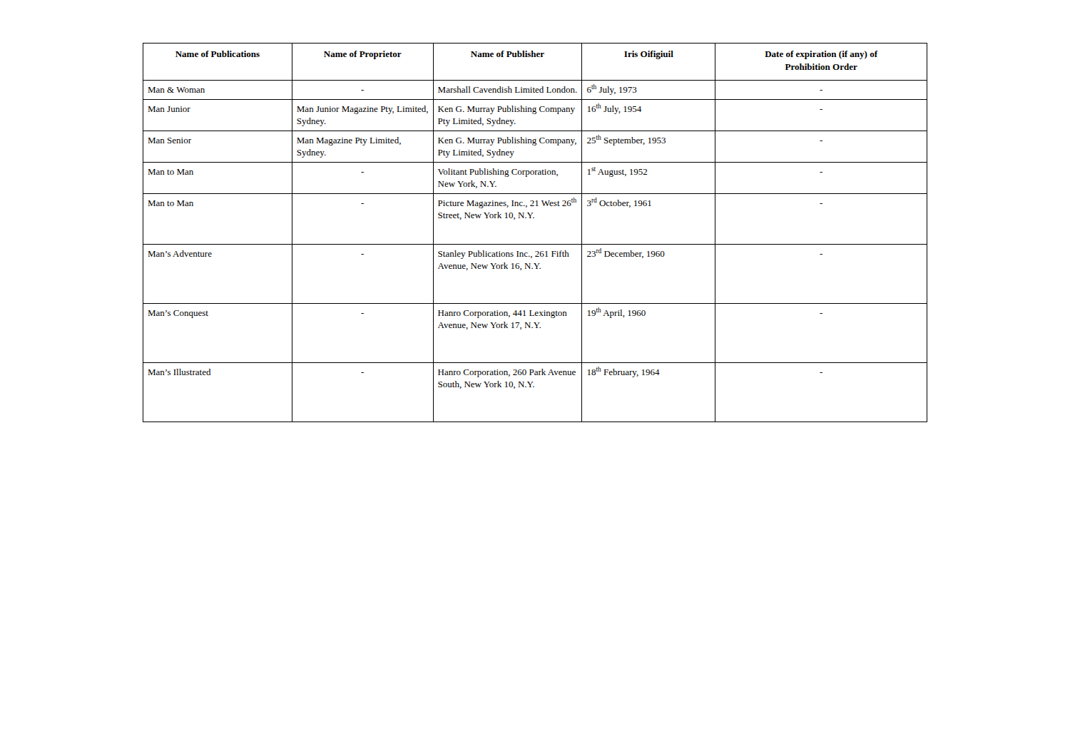| Name of Publications | Name of Proprietor | Name of Publisher | Iris Oifigiuil | Date of expiration (if any) of Prohibition Order |
| --- | --- | --- | --- | --- |
| Man & Woman | - | Marshall Cavendish Limited London. | 6 th July, 1973 | - |
| Man Junior | Man Junior Magazine Pty, Limited, Sydney. | Ken G. Murray Publishing Company Pty Limited, Sydney. | 16 th July, 1954 | - |
| Man Senior | Man Magazine Pty Limited, Sydney. | Ken G. Murray Publishing Company, Pty Limited, Sydney | 25 th September, 1953 | - |
| Man to Man | - | Volitant Publishing Corporation, New York, N.Y. | 1 st August, 1952 | - |
| Man to Man | - | Picture Magazines, Inc., 21 West 26 th Street, New York 10, N.Y. | 3 rd October, 1961 | - |
| Man’s Adventure | - | Stanley Publications Inc., 261 Fifth Avenue, New York 16, N.Y. | 23 rd December, 1960 | - |
| Man’s Conquest | - | Hanro Corporation, 441 Lexington Avenue, New York 17, N.Y. | 19 th April, 1960 | - |
| Man’s Illustrated | - | Hanro Corporation, 260 Park Avenue South, New York 10, N.Y. | 18 th February, 1964 | - |